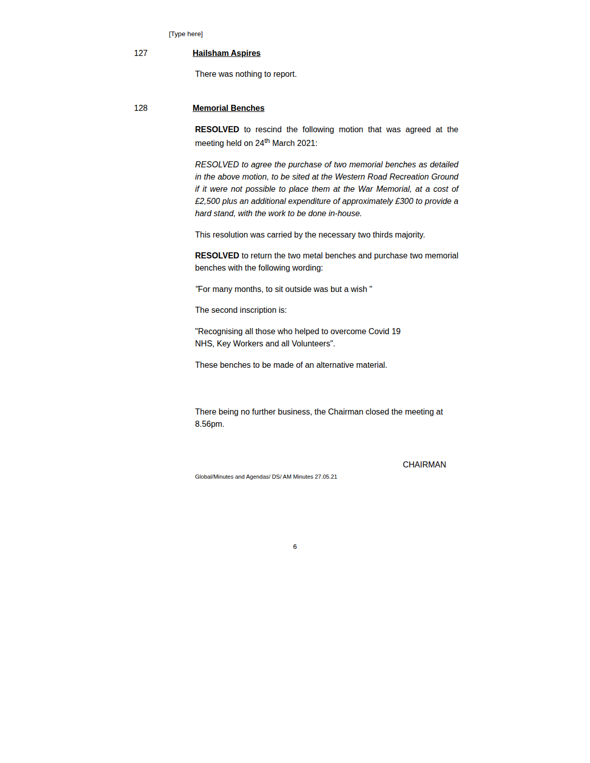[Type here]
127
Hailsham Aspires
There was nothing to report.
128
Memorial Benches
RESOLVED to rescind the following motion that was agreed at the meeting held on 24th March 2021:
RESOLVED to agree the purchase of two memorial benches as detailed in the above motion, to be sited at the Western Road Recreation Ground if it were not possible to place them at the War Memorial, at a cost of £2,500 plus an additional expenditure of approximately £300 to provide a hard stand, with the work to be done in-house.
This resolution was carried by the necessary two thirds majority.
RESOLVED to return the two metal benches and purchase two memorial benches with the following wording:
"For many months, to sit outside was but a wish "
The second inscription is:
"Recognising all those who helped to overcome Covid 19
NHS, Key Workers and all Volunteers".
These benches to be made of an alternative material.
There being no further business, the Chairman closed the meeting at 8.56pm.
CHAIRMAN
Global/Minutes and Agendas/ DS/ AM Minutes 27.05.21
6